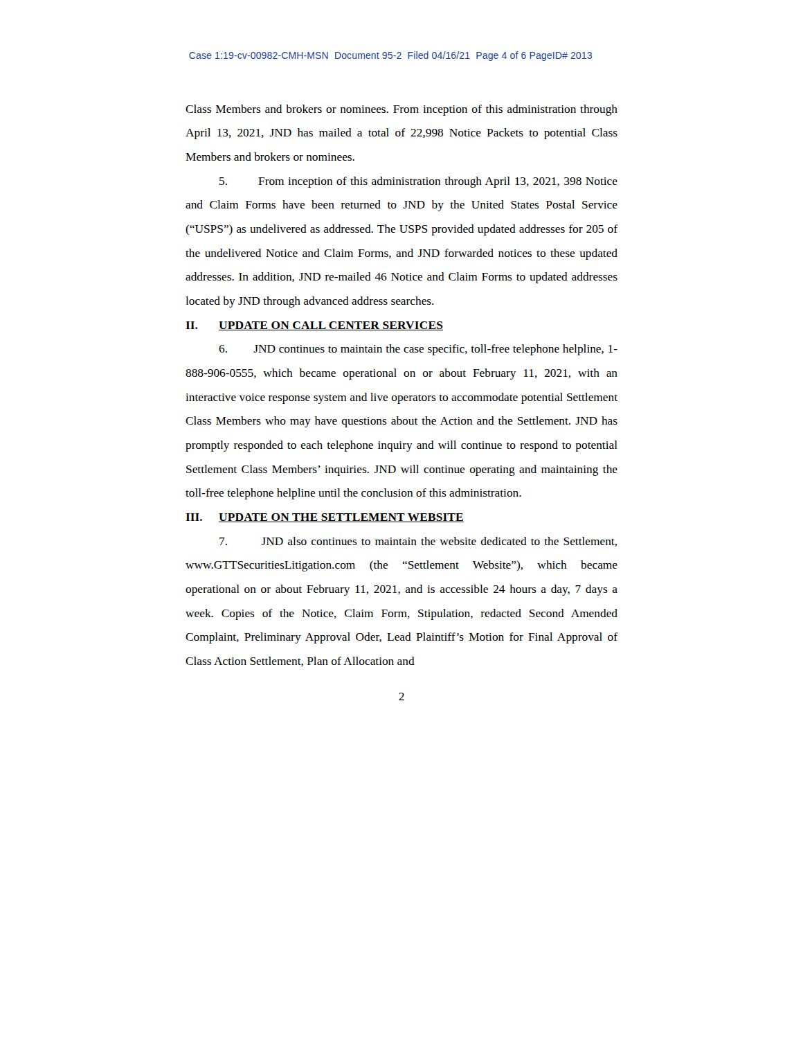Case 1:19-cv-00982-CMH-MSN Document 95-2 Filed 04/16/21 Page 4 of 6 PageID# 2013
Class Members and brokers or nominees. From inception of this administration through April 13, 2021, JND has mailed a total of 22,998 Notice Packets to potential Class Members and brokers or nominees.
5. From inception of this administration through April 13, 2021, 398 Notice and Claim Forms have been returned to JND by the United States Postal Service (“USPS”) as undelivered as addressed. The USPS provided updated addresses for 205 of the undelivered Notice and Claim Forms, and JND forwarded notices to these updated addresses. In addition, JND re-mailed 46 Notice and Claim Forms to updated addresses located by JND through advanced address searches.
II. UPDATE ON CALL CENTER SERVICES
6. JND continues to maintain the case specific, toll-free telephone helpline, 1-888-906-0555, which became operational on or about February 11, 2021, with an interactive voice response system and live operators to accommodate potential Settlement Class Members who may have questions about the Action and the Settlement. JND has promptly responded to each telephone inquiry and will continue to respond to potential Settlement Class Members’ inquiries. JND will continue operating and maintaining the toll-free telephone helpline until the conclusion of this administration.
III. UPDATE ON THE SETTLEMENT WEBSITE
7. JND also continues to maintain the website dedicated to the Settlement, www.GTTSecuritiesLitigation.com (the “Settlement Website”), which became operational on or about February 11, 2021, and is accessible 24 hours a day, 7 days a week. Copies of the Notice, Claim Form, Stipulation, redacted Second Amended Complaint, Preliminary Approval Oder, Lead Plaintiff’s Motion for Final Approval of Class Action Settlement, Plan of Allocation and
2